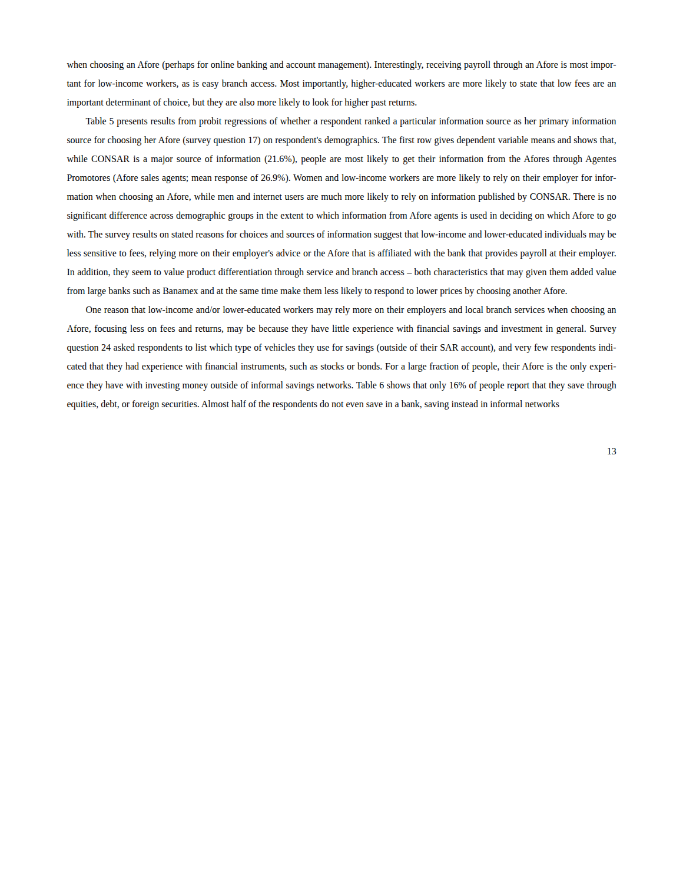when choosing an Afore (perhaps for online banking and account management). Interestingly, receiving payroll through an Afore is most important for low-income workers, as is easy branch access. Most importantly, higher-educated workers are more likely to state that low fees are an important determinant of choice, but they are also more likely to look for higher past returns.
Table 5 presents results from probit regressions of whether a respondent ranked a particular information source as her primary information source for choosing her Afore (survey question 17) on respondent's demographics. The first row gives dependent variable means and shows that, while CONSAR is a major source of information (21.6%), people are most likely to get their information from the Afores through Agentes Promotores (Afore sales agents; mean response of 26.9%). Women and low-income workers are more likely to rely on their employer for information when choosing an Afore, while men and internet users are much more likely to rely on information published by CONSAR. There is no significant difference across demographic groups in the extent to which information from Afore agents is used in deciding on which Afore to go with. The survey results on stated reasons for choices and sources of information suggest that low-income and lower-educated individuals may be less sensitive to fees, relying more on their employer's advice or the Afore that is affiliated with the bank that provides payroll at their employer. In addition, they seem to value product differentiation through service and branch access – both characteristics that may given them added value from large banks such as Banamex and at the same time make them less likely to respond to lower prices by choosing another Afore.
One reason that low-income and/or lower-educated workers may rely more on their employers and local branch services when choosing an Afore, focusing less on fees and returns, may be because they have little experience with financial savings and investment in general. Survey question 24 asked respondents to list which type of vehicles they use for savings (outside of their SAR account), and very few respondents indicated that they had experience with financial instruments, such as stocks or bonds. For a large fraction of people, their Afore is the only experience they have with investing money outside of informal savings networks. Table 6 shows that only 16% of people report that they save through equities, debt, or foreign securities. Almost half of the respondents do not even save in a bank, saving instead in informal networks
13